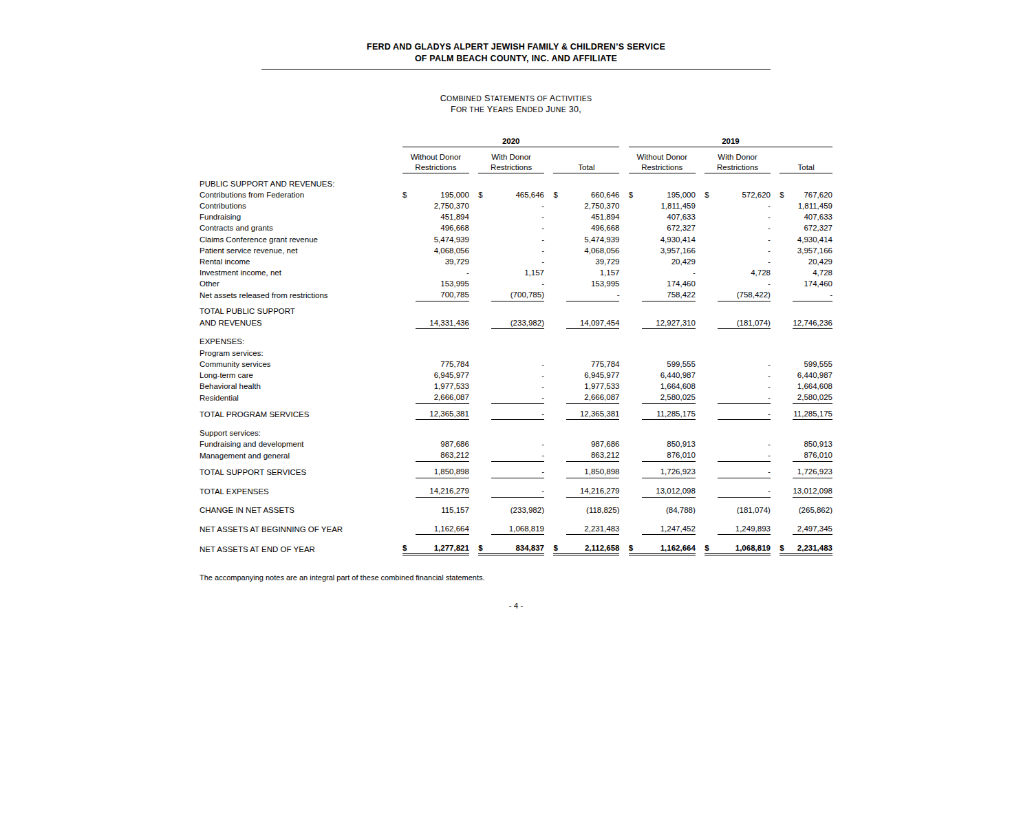FERD AND GLADYS ALPERT JEWISH FAMILY & CHILDREN’S SERVICE
OF PALM BEACH COUNTY, INC. AND AFFILIATE
COMBINED STATEMENTS OF ACTIVITIES
FOR THE YEARS ENDED JUNE 30,
| | 2020 | | 2019 |
| | Without Donor | | With Donor | | | | Without Donor | | With Donor | | |
| | Restrictions | | Restrictions | | Total | | Restrictions | | Restrictions | | Total |
| PUBLIC SUPPORT AND REVENUES: | |
| Contributions from Federation | $ | 195,000 | | $ | 465,646 | | $ | 660,646 | | $ | 195,000 | | $ | 572,620 | | $ | 767,620 |
| Contributions | | 2,750,370 | | | - | | | 2,750,370 | | | 1,811,459 | | | - | | | 1,811,459 |
| Fundraising | | 451,894 | | | - | | | 451,894 | | | 407,633 | | | - | | | 407,633 |
| Contracts and grants | | 496,668 | | | - | | | 496,668 | | | 672,327 | | | - | | | 672,327 |
| Claims Conference grant revenue | | 5,474,939 | | | - | | | 5,474,939 | | | 4,930,414 | | | - | | | 4,930,414 |
| Patient service revenue, net | | 4,068,056 | | | - | | | 4,068,056 | | | 3,957,166 | | | - | | | 3,957,166 |
| Rental income | | 39,729 | | | - | | | 39,729 | | | 20,429 | | | - | | | 20,429 |
| Investment income, net | | - | | | 1,157 | | | 1,157 | | | - | | | 4,728 | | | 4,728 |
| Other | | 153,995 | | | - | | | 153,995 | | | 174,460 | | | - | | | 174,460 |
| Net assets released from restrictions | | 700,785 | | | (700,785) | | | - | | | 758,422 | | | (758,422) | | | - |
| TOTAL PUBLIC SUPPORT | |
| AND REVENUES | | 14,331,436 | | | (233,982) | | | 14,097,454 | | | 12,927,310 | | | (181,074) | | | 12,746,236 |
| EXPENSES: | |
| Program services: | |
| Community services | | 775,784 | | | - | | | 775,784 | | | 599,555 | | | - | | | 599,555 |
| Long-term care | | 6,945,977 | | | - | | | 6,945,977 | | | 6,440,987 | | | - | | | 6,440,987 |
| Behavioral health | | 1,977,533 | | | - | | | 1,977,533 | | | 1,664,608 | | | - | | | 1,664,608 |
| Residential | | 2,666,087 | | | - | | | 2,666,087 | | | 2,580,025 | | | - | | | 2,580,025 |
| TOTAL PROGRAM SERVICES | | 12,365,381 | | | - | | | 12,365,381 | | | 11,285,175 | | | - | | | 11,285,175 |
| Support services: | |
| Fundraising and development | | 987,686 | | | - | | | 987,686 | | | 850,913 | | | - | | | 850,913 |
| Management and general | | 863,212 | | | - | | | 863,212 | | | 876,010 | | | - | | | 876,010 |
| TOTAL SUPPORT SERVICES | | 1,850,898 | | | - | | | 1,850,898 | | | 1,726,923 | | | - | | | 1,726,923 |
| TOTAL EXPENSES | | 14,216,279 | | | - | | | 14,216,279 | | | 13,012,098 | | | - | | | 13,012,098 |
| CHANGE IN NET ASSETS | | 115,157 | | | (233,982) | | | (118,825) | | | (84,788) | | | (181,074) | | | (265,862) |
| NET ASSETS AT BEGINNING OF YEAR | | 1,162,664 | | | 1,068,819 | | | 2,231,483 | | | 1,247,452 | | | 1,249,893 | | | 2,497,345 |
| NET ASSETS AT END OF YEAR | $ | 1,277,821 | | $ | 834,837 | | $ | 2,112,658 | | $ | 1,162,664 | | $ | 1,068,819 | | $ | 2,231,483 |
The accompanying notes are an integral part of these combined financial statements.
- 4 -